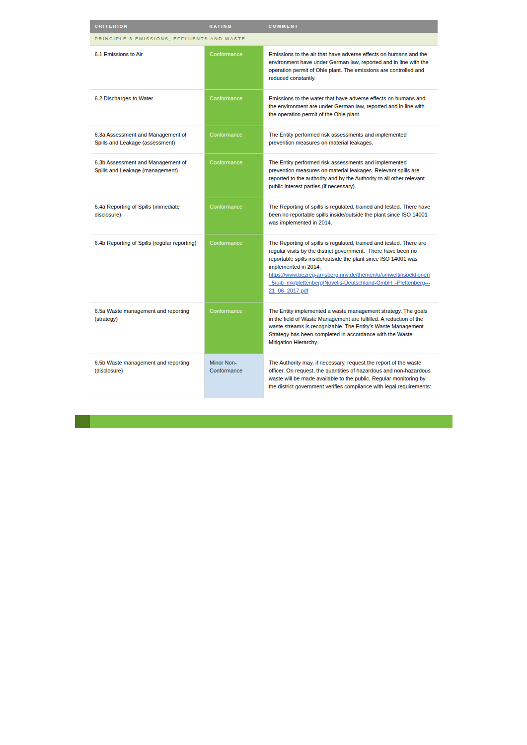| CRITERION | RATING | COMMENT |
| --- | --- | --- |
| PRINCIPLE 6 EMISSIONS, EFFLUENTS AND WASTE |
| 6.1 Emissions to Air | Conformance | Emissions to the air that have adverse effects on humans and the environment have under German law, reported and in line with the operation permit of Ohle plant. The emissions are controlled and reduced constantly. |
| 6.2 Discharges to Water | Conformance | Emissions to the water that have adverse effects on humans and the environment are under German law, reported and in line with the operation permit of the Ohle plant. |
| 6.3a Assessment and Management of Spills and Leakage (assessment) | Conformance | The Entity performed risk assessments and implemented prevention measures on material leakages. |
| 6.3b Assessment and Management of Spills and Leakage (management) | Conformance | The Entity performed risk assessments and implemented prevention measures on material leakages. Relevant spills are reported to the authority and by the Authority to all other relevant public interest parties (if necessary). |
| 6.4a Reporting of Spills (immediate disclosure) | Conformance | The Reporting of spills is regulated, trained and tested. There have been no reportable spills inside/outside the plant since ISO 14001 was implemented in 2014. |
| 6.4b Reporting of Spills (regular reporting) | Conformance | The Reporting of spills is regulated, trained and tested. There are regular visits by the district government. There have been no reportable spills inside/outside the plant since ISO 14001 was implemented in 2014. https://www.bezreg-arnsberg.nrw.de/themen/u/umweltinspektionen_5/uib_mk/plettenberg/Novelis-Deutschland-GmbH_-Plettenberg---21_06_2017.pdf |
| 6.5a Waste management and reporting (strategy) | Conformance | The Entity implemented a waste management strategy. The goals in the field of Waste Management are fulfilled. A reduction of the waste streams is recognizable. The Entity’s Waste Management Strategy has been completed in accordance with the Waste Mitigation Hierarchy. |
| 6.5b Waste management and reporting (disclosure) | Minor Non-Conformance | The Authority may, if necessary, request the report of the waste officer. On request, the quantities of hazardous and non-hazardous waste will be made available to the public. Regular monitoring by the district government verifies compliance with legal requirements: |